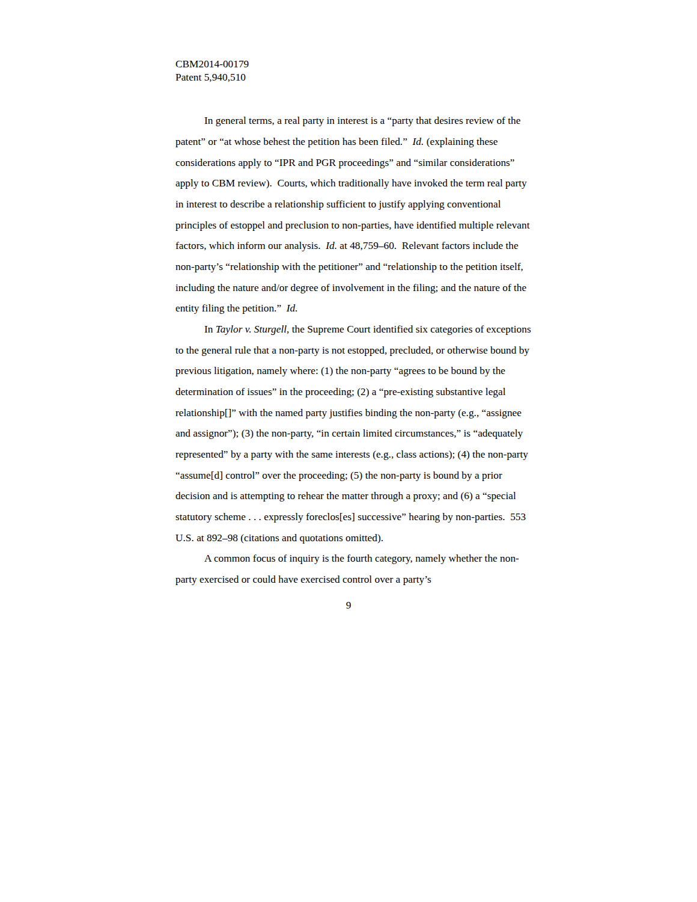CBM2014-00179
Patent 5,940,510
In general terms, a real party in interest is a “party that desires review of the patent” or “at whose behest the petition has been filed.” Id. (explaining these considerations apply to “IPR and PGR proceedings” and “similar considerations” apply to CBM review). Courts, which traditionally have invoked the term real party in interest to describe a relationship sufficient to justify applying conventional principles of estoppel and preclusion to non-parties, have identified multiple relevant factors, which inform our analysis. Id. at 48,759–60. Relevant factors include the non-party’s “relationship with the petitioner” and “relationship to the petition itself, including the nature and/or degree of involvement in the filing; and the nature of the entity filing the petition.” Id.
In Taylor v. Sturgell, the Supreme Court identified six categories of exceptions to the general rule that a non-party is not estopped, precluded, or otherwise bound by previous litigation, namely where: (1) the non-party “agrees to be bound by the determination of issues” in the proceeding; (2) a “pre-existing substantive legal relationship[]” with the named party justifies binding the non-party (e.g., “assignee and assignor”); (3) the non-party, “in certain limited circumstances,” is “adequately represented” by a party with the same interests (e.g., class actions); (4) the non-party “assume[d] control” over the proceeding; (5) the non-party is bound by a prior decision and is attempting to rehear the matter through a proxy; and (6) a “special statutory scheme . . . expressly foreclos[es] successive” hearing by non-parties. 553 U.S. at 892–98 (citations and quotations omitted).
A common focus of inquiry is the fourth category, namely whether the non-party exercised or could have exercised control over a party’s
9